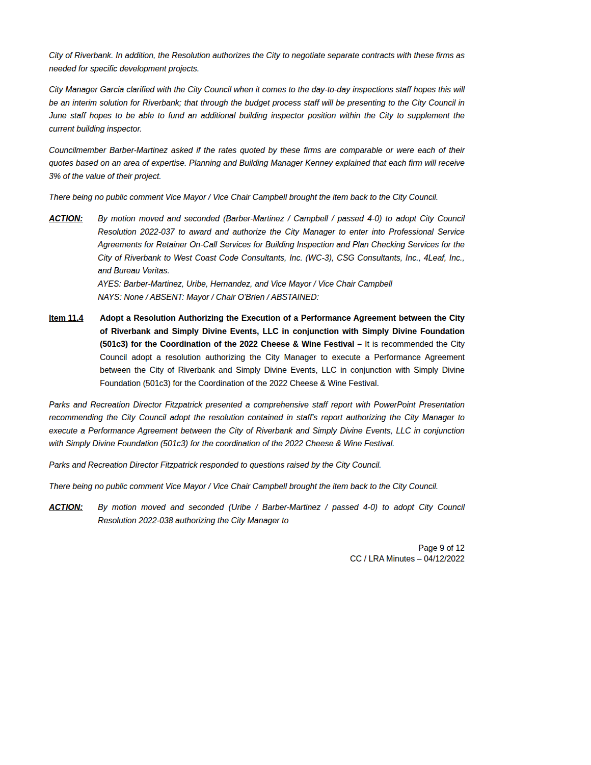City of Riverbank. In addition, the Resolution authorizes the City to negotiate separate contracts with these firms as needed for specific development projects.
City Manager Garcia clarified with the City Council when it comes to the day-to-day inspections staff hopes this will be an interim solution for Riverbank; that through the budget process staff will be presenting to the City Council in June staff hopes to be able to fund an additional building inspector position within the City to supplement the current building inspector.
Councilmember Barber-Martinez asked if the rates quoted by these firms are comparable or were each of their quotes based on an area of expertise. Planning and Building Manager Kenney explained that each firm will receive 3% of the value of their project.
There being no public comment Vice Mayor / Vice Chair Campbell brought the item back to the City Council.
ACTION:
By motion moved and seconded (Barber-Martinez / Campbell / passed 4-0) to adopt City Council Resolution 2022-037 to award and authorize the City Manager to enter into Professional Service Agreements for Retainer On-Call Services for Building Inspection and Plan Checking Services for the City of Riverbank to West Coast Code Consultants, Inc. (WC-3), CSG Consultants, Inc., 4Leaf, Inc., and Bureau Veritas.
AYES: Barber-Martinez, Uribe, Hernandez, and Vice Mayor / Vice Chair Campbell
NAYS: None / ABSENT: Mayor / Chair O'Brien / ABSTAINED:
Item 11.4
Adopt a Resolution Authorizing the Execution of a Performance Agreement between the City of Riverbank and Simply Divine Events, LLC in conjunction with Simply Divine Foundation (501c3) for the Coordination of the 2022 Cheese & Wine Festival – It is recommended the City Council adopt a resolution authorizing the City Manager to execute a Performance Agreement between the City of Riverbank and Simply Divine Events, LLC in conjunction with Simply Divine Foundation (501c3) for the Coordination of the 2022 Cheese & Wine Festival.
Parks and Recreation Director Fitzpatrick presented a comprehensive staff report with PowerPoint Presentation recommending the City Council adopt the resolution contained in staff's report authorizing the City Manager to execute a Performance Agreement between the City of Riverbank and Simply Divine Events, LLC in conjunction with Simply Divine Foundation (501c3) for the coordination of the 2022 Cheese & Wine Festival.
Parks and Recreation Director Fitzpatrick responded to questions raised by the City Council.
There being no public comment Vice Mayor / Vice Chair Campbell brought the item back to the City Council.
ACTION:
By motion moved and seconded (Uribe / Barber-Martinez / passed 4-0) to adopt City Council Resolution 2022-038 authorizing the City Manager to
Page 9 of 12
CC / LRA Minutes – 04/12/2022